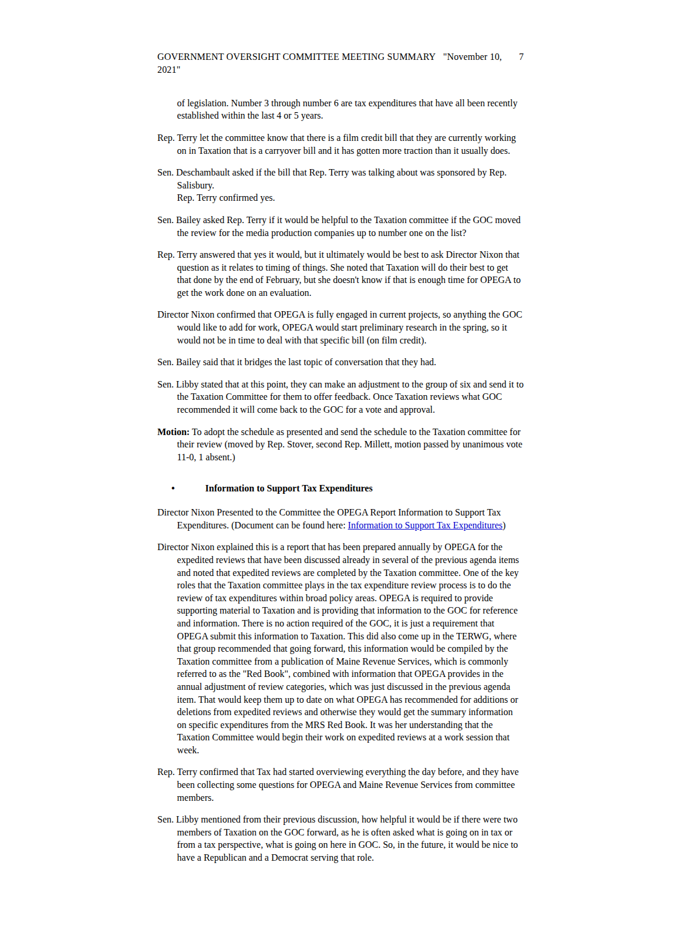GOVERNMENT OVERSIGHT COMMITTEE MEETING SUMMARY "November 10, 2021" 7
of legislation. Number 3 through number 6 are tax expenditures that have all been recently established within the last 4 or 5 years.
Rep. Terry let the committee know that there is a film credit bill that they are currently working on in Taxation that is a carryover bill and it has gotten more traction than it usually does.
Sen. Deschambault asked if the bill that Rep. Terry was talking about was sponsored by Rep. Salisbury.
Rep. Terry confirmed yes.
Sen. Bailey asked Rep. Terry if it would be helpful to the Taxation committee if the GOC moved the review for the media production companies up to number one on the list?
Rep. Terry answered that yes it would, but it ultimately would be best to ask Director Nixon that question as it relates to timing of things. She noted that Taxation will do their best to get that done by the end of February, but she doesn't know if that is enough time for OPEGA to get the work done on an evaluation.
Director Nixon confirmed that OPEGA is fully engaged in current projects, so anything the GOC would like to add for work, OPEGA would start preliminary research in the spring, so it would not be in time to deal with that specific bill (on film credit).
Sen. Bailey said that it bridges the last topic of conversation that they had.
Sen. Libby stated that at this point, they can make an adjustment to the group of six and send it to the Taxation Committee for them to offer feedback. Once Taxation reviews what GOC recommended it will come back to the GOC for a vote and approval.
Motion: To adopt the schedule as presented and send the schedule to the Taxation committee for their review (moved by Rep. Stover, second Rep. Millett, motion passed by unanimous vote 11-0, 1 absent.)
Information to Support Tax Expenditures
Director Nixon Presented to the Committee the OPEGA Report Information to Support Tax Expenditures. (Document can be found here: Information to Support Tax Expenditures)
Director Nixon explained this is a report that has been prepared annually by OPEGA for the expedited reviews that have been discussed already in several of the previous agenda items and noted that expedited reviews are completed by the Taxation committee. One of the key roles that the Taxation committee plays in the tax expenditure review process is to do the review of tax expenditures within broad policy areas. OPEGA is required to provide supporting material to Taxation and is providing that information to the GOC for reference and information. There is no action required of the GOC, it is just a requirement that OPEGA submit this information to Taxation. This did also come up in the TERWG, where that group recommended that going forward, this information would be compiled by the Taxation committee from a publication of Maine Revenue Services, which is commonly referred to as the "Red Book", combined with information that OPEGA provides in the annual adjustment of review categories, which was just discussed in the previous agenda item. That would keep them up to date on what OPEGA has recommended for additions or deletions from expedited reviews and otherwise they would get the summary information on specific expenditures from the MRS Red Book. It was her understanding that the Taxation Committee would begin their work on expedited reviews at a work session that week.
Rep. Terry confirmed that Tax had started overviewing everything the day before, and they have been collecting some questions for OPEGA and Maine Revenue Services from committee members.
Sen. Libby mentioned from their previous discussion, how helpful it would be if there were two members of Taxation on the GOC forward, as he is often asked what is going on in tax or from a tax perspective, what is going on here in GOC. So, in the future, it would be nice to have a Republican and a Democrat serving that role.